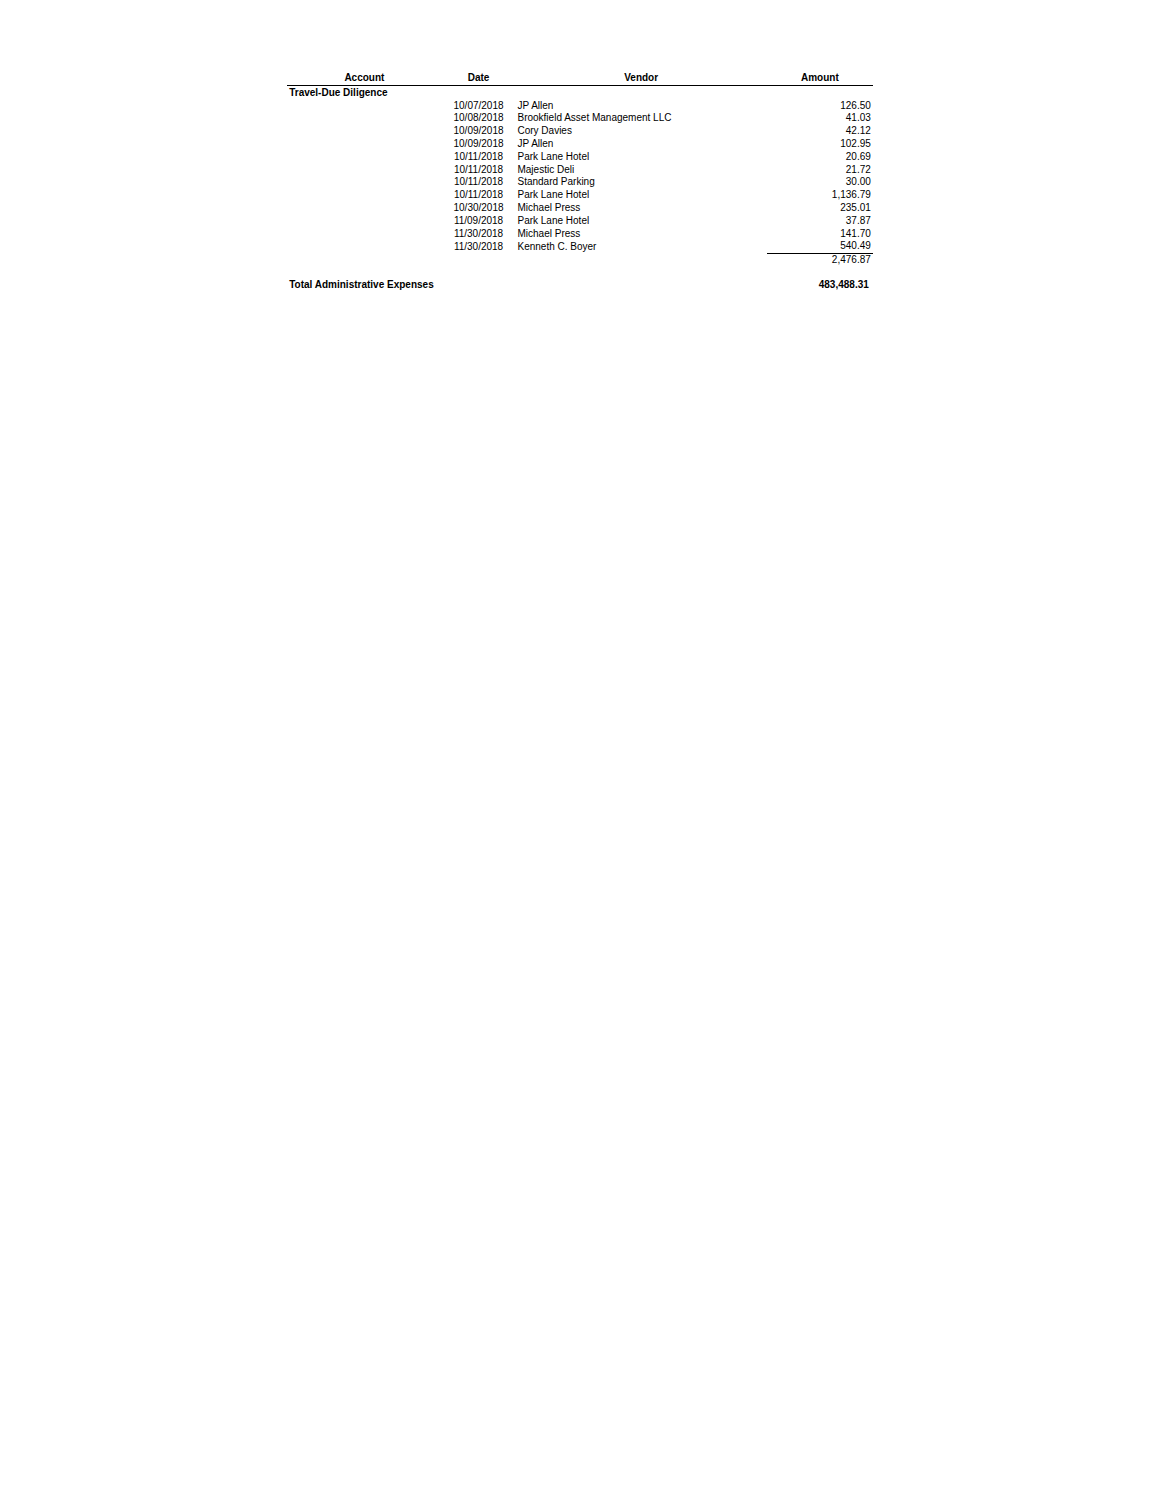| Account | Date | Vendor | Amount |
| --- | --- | --- | --- |
| Travel-Due Diligence |
| | 10/07/2018 | JP Allen | 126.50 |
| | 10/08/2018 | Brookfield Asset Management LLC | 41.03 |
| | 10/09/2018 | Cory Davies | 42.12 |
| | 10/09/2018 | JP Allen | 102.95 |
| | 10/11/2018 | Park Lane Hotel | 20.69 |
| | 10/11/2018 | Majestic Deli | 21.72 |
| | 10/11/2018 | Standard Parking | 30.00 |
| | 10/11/2018 | Park Lane Hotel | 1,136.79 |
| | 10/30/2018 | Michael Press | 235.01 |
| | 11/09/2018 | Park Lane Hotel | 37.87 |
| | 11/30/2018 | Michael Press | 141.70 |
| | 11/30/2018 | Kenneth C. Boyer | 540.49 |
| | | | 2,476.87 |
| Total Administrative Expenses | | 483,488.31 |